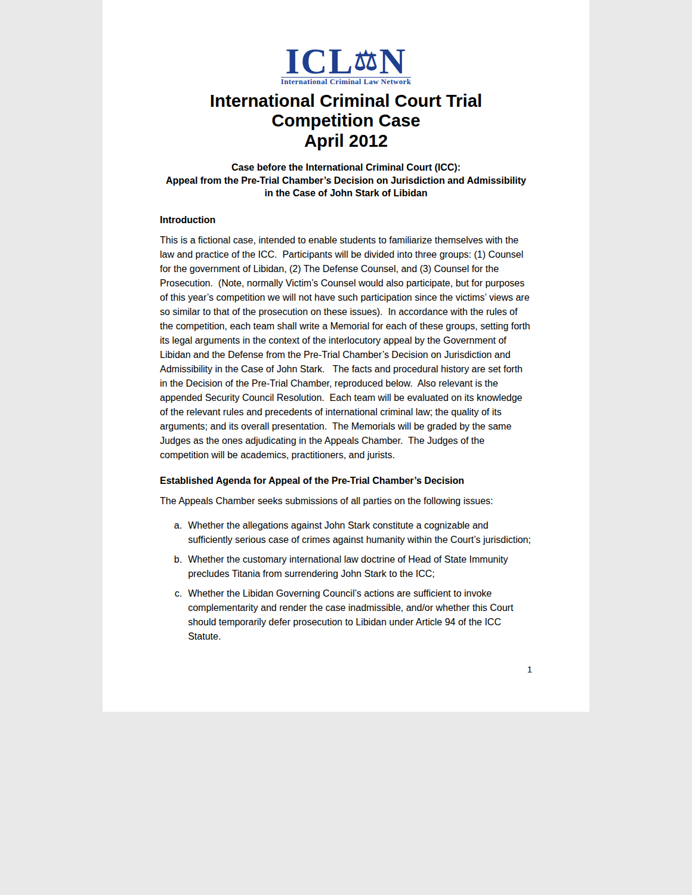ICL⚖N International Criminal Law Network
International Criminal Court Trial Competition Case
April 2012
Case before the International Criminal Court (ICC):
Appeal from the Pre-Trial Chamber’s Decision on Jurisdiction and Admissibility
in the Case of John Stark of Libidan
Introduction
This is a fictional case, intended to enable students to familiarize themselves with the law and practice of the ICC. Participants will be divided into three groups: (1) Counsel for the government of Libidan, (2) The Defense Counsel, and (3) Counsel for the Prosecution. (Note, normally Victim’s Counsel would also participate, but for purposes of this year’s competition we will not have such participation since the victims’ views are so similar to that of the prosecution on these issues). In accordance with the rules of the competition, each team shall write a Memorial for each of these groups, setting forth its legal arguments in the context of the interlocutory appeal by the Government of Libidan and the Defense from the Pre-Trial Chamber’s Decision on Jurisdiction and Admissibility in the Case of John Stark. The facts and procedural history are set forth in the Decision of the Pre-Trial Chamber, reproduced below. Also relevant is the appended Security Council Resolution. Each team will be evaluated on its knowledge of the relevant rules and precedents of international criminal law; the quality of its arguments; and its overall presentation. The Memorials will be graded by the same Judges as the ones adjudicating in the Appeals Chamber. The Judges of the competition will be academics, practitioners, and jurists.
Established Agenda for Appeal of the Pre-Trial Chamber’s Decision
The Appeals Chamber seeks submissions of all parties on the following issues:
Whether the allegations against John Stark constitute a cognizable and sufficiently serious case of crimes against humanity within the Court’s jurisdiction;
Whether the customary international law doctrine of Head of State Immunity precludes Titania from surrendering John Stark to the ICC;
Whether the Libidan Governing Council’s actions are sufficient to invoke complementarity and render the case inadmissible, and/or whether this Court should temporarily defer prosecution to Libidan under Article 94 of the ICC Statute.
1